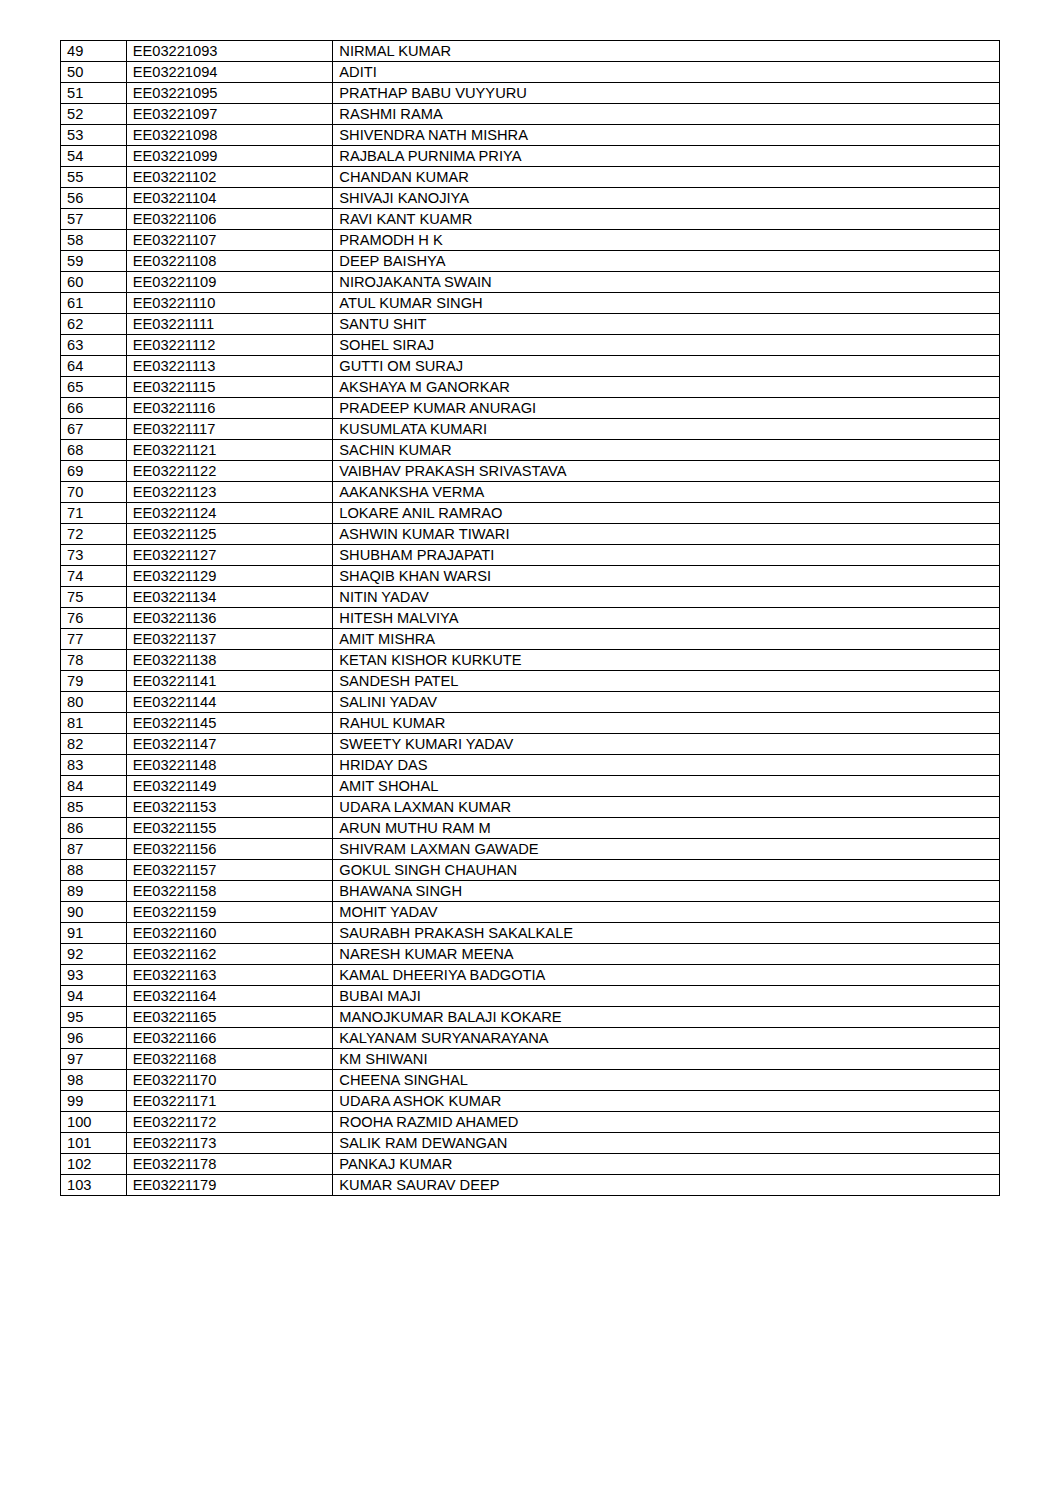| 49 | EE03221093 | NIRMAL KUMAR |
| 50 | EE03221094 | ADITI |
| 51 | EE03221095 | PRATHAP BABU VUYYURU |
| 52 | EE03221097 | RASHMI RAMA |
| 53 | EE03221098 | SHIVENDRA NATH MISHRA |
| 54 | EE03221099 | RAJBALA PURNIMA PRIYA |
| 55 | EE03221102 | CHANDAN KUMAR |
| 56 | EE03221104 | SHIVAJI KANOJIYA |
| 57 | EE03221106 | RAVI KANT KUAMR |
| 58 | EE03221107 | PRAMODH H K |
| 59 | EE03221108 | DEEP BAISHYA |
| 60 | EE03221109 | NIROJAKANTA SWAIN |
| 61 | EE03221110 | ATUL KUMAR SINGH |
| 62 | EE03221111 | SANTU SHIT |
| 63 | EE03221112 | SOHEL SIRAJ |
| 64 | EE03221113 | GUTTI OM SURAJ |
| 65 | EE03221115 | AKSHAYA M GANORKAR |
| 66 | EE03221116 | PRADEEP KUMAR ANURAGI |
| 67 | EE03221117 | KUSUMLATA KUMARI |
| 68 | EE03221121 | SACHIN KUMAR |
| 69 | EE03221122 | VAIBHAV PRAKASH SRIVASTAVA |
| 70 | EE03221123 | AAKANKSHA VERMA |
| 71 | EE03221124 | LOKARE ANIL RAMRAO |
| 72 | EE03221125 | ASHWIN KUMAR TIWARI |
| 73 | EE03221127 | SHUBHAM PRAJAPATI |
| 74 | EE03221129 | SHAQIB KHAN WARSI |
| 75 | EE03221134 | NITIN YADAV |
| 76 | EE03221136 | HITESH MALVIYA |
| 77 | EE03221137 | AMIT MISHRA |
| 78 | EE03221138 | KETAN KISHOR KURKUTE |
| 79 | EE03221141 | SANDESH PATEL |
| 80 | EE03221144 | SALINI YADAV |
| 81 | EE03221145 | RAHUL KUMAR |
| 82 | EE03221147 | SWEETY KUMARI YADAV |
| 83 | EE03221148 | HRIDAY DAS |
| 84 | EE03221149 | AMIT SHOHAL |
| 85 | EE03221153 | UDARA LAXMAN KUMAR |
| 86 | EE03221155 | ARUN MUTHU RAM M |
| 87 | EE03221156 | SHIVRAM LAXMAN GAWADE |
| 88 | EE03221157 | GOKUL SINGH CHAUHAN |
| 89 | EE03221158 | BHAWANA SINGH |
| 90 | EE03221159 | MOHIT YADAV |
| 91 | EE03221160 | SAURABH PRAKASH SAKALKALE |
| 92 | EE03221162 | NARESH KUMAR MEENA |
| 93 | EE03221163 | KAMAL DHEERIYA BADGOTIA |
| 94 | EE03221164 | BUBAI MAJI |
| 95 | EE03221165 | MANOJKUMAR BALAJI KOKARE |
| 96 | EE03221166 | KALYANAM SURYANARAYANA |
| 97 | EE03221168 | KM SHIWANI |
| 98 | EE03221170 | CHEENA SINGHAL |
| 99 | EE03221171 | UDARA ASHOK KUMAR |
| 100 | EE03221172 | ROOHA RAZMID AHAMED |
| 101 | EE03221173 | SALIK RAM DEWANGAN |
| 102 | EE03221178 | PANKAJ KUMAR |
| 103 | EE03221179 | KUMAR SAURAV DEEP |